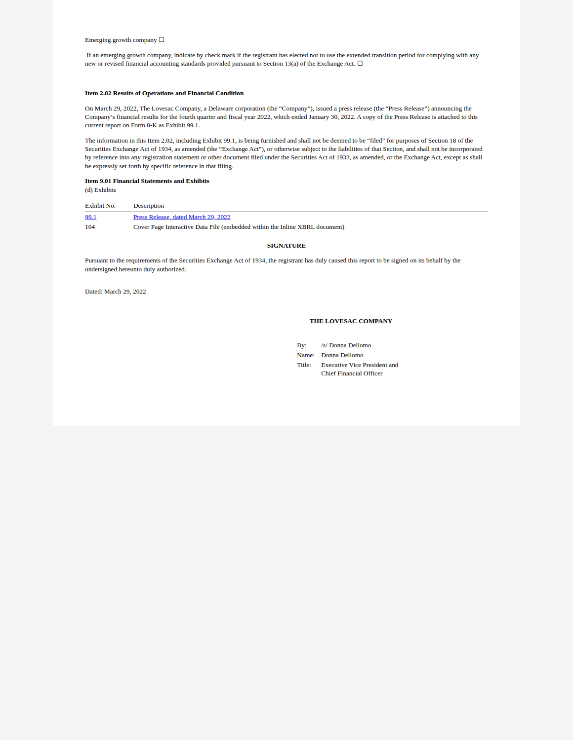Emerging growth company ☐
If an emerging growth company, indicate by check mark if the registrant has elected not to use the extended transition period for complying with any new or revised financial accounting standards provided pursuant to Section 13(a) of the Exchange Act. ☐
Item 2.02 Results of Operations and Financial Condition
On March 29, 2022, The Lovesac Company, a Delaware corporation (the “Company”), issued a press release (the “Press Release”) announcing the Company’s financial results for the fourth quarter and fiscal year 2022, which ended January 30, 2022. A copy of the Press Release is attached to this current report on Form 8-K as Exhibit 99.1.
The information in this Item 2.02, including Exhibit 99.1, is being furnished and shall not be deemed to be “filed” for purposes of Section 18 of the Securities Exchange Act of 1934, as amended (the “Exchange Act”), or otherwise subject to the liabilities of that Section, and shall not be incorporated by reference into any registration statement or other document filed under the Securities Act of 1933, as amended, or the Exchange Act, except as shall be expressly set forth by specific reference in that filing.
Item 9.01 Financial Statements and Exhibits
(d) Exhibits
| Exhibit No. | Description |
| 99.1 | Press Release, dated March 29, 2022 |
| 104 | Cover Page Interactive Data File (embedded within the Inline XBRL document) |
SIGNATURE
Pursuant to the requirements of the Securities Exchange Act of 1934, the registrant has duly caused this report to be signed on its behalf by the undersigned hereunto duly authorized.
Dated: March 29, 2022
THE LOVESAC COMPANY
| By: | /s/ Donna Dellomo |
| Name: | Donna Dellomo |
| Title: | Executive Vice President and Chief Financial Officer |